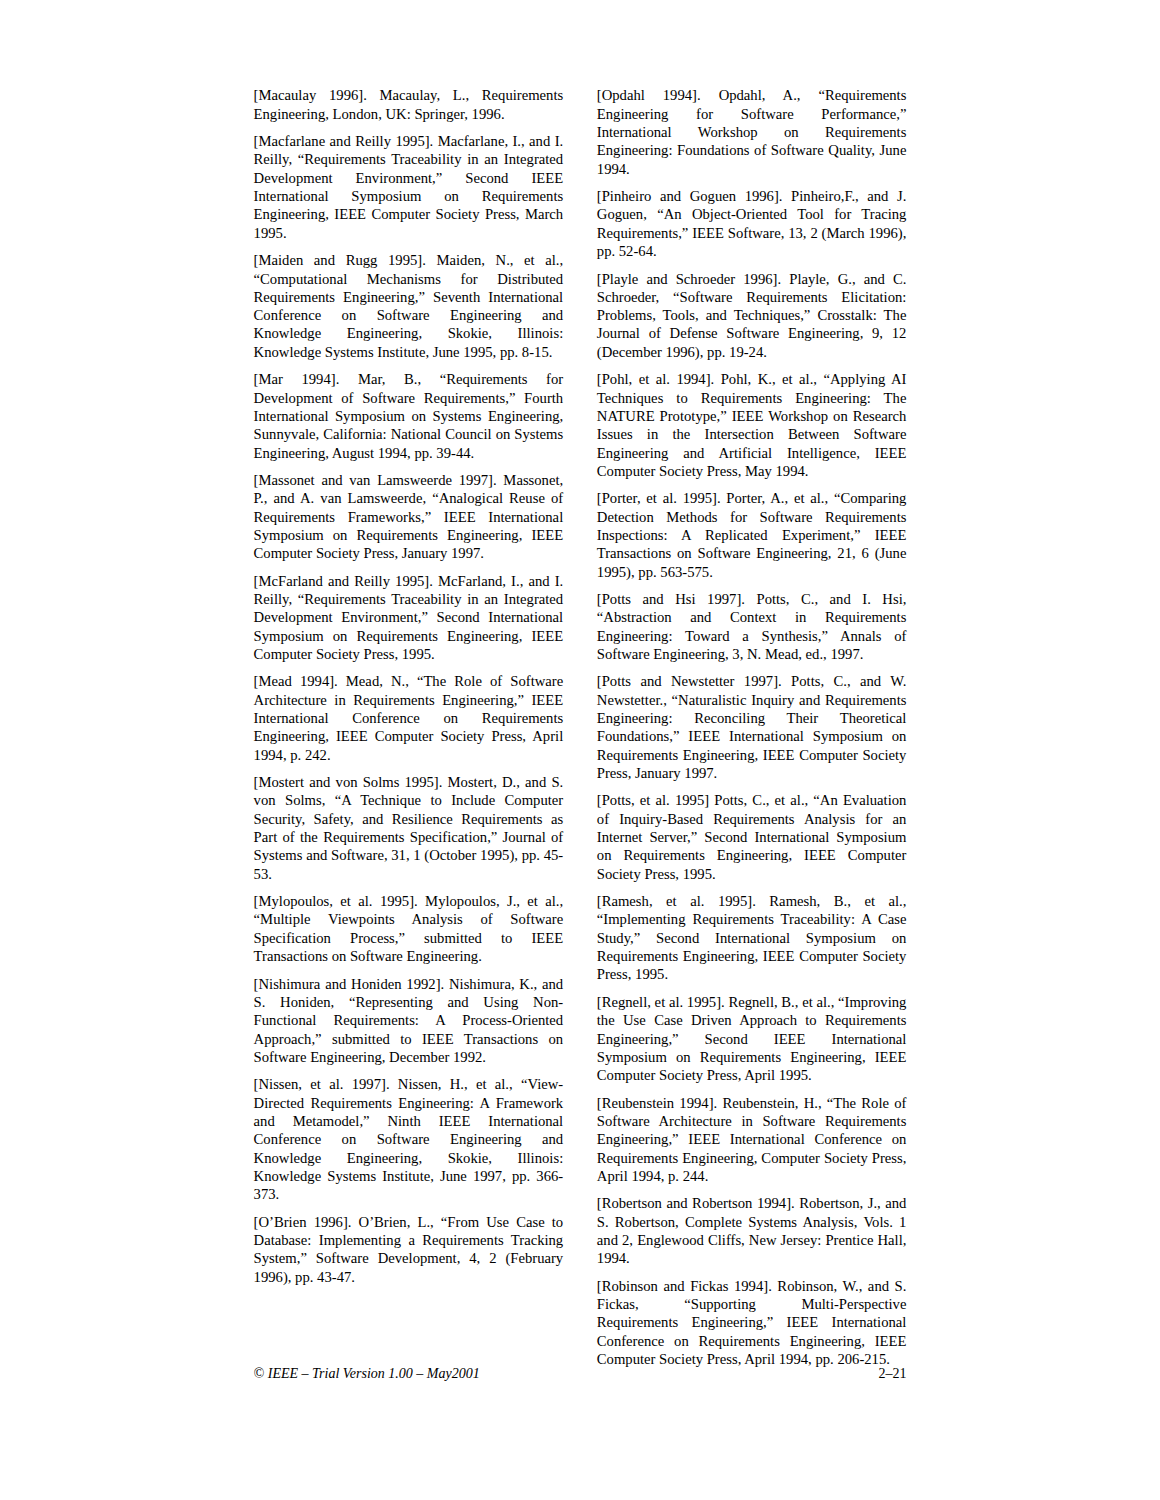[Macaulay 1996]. Macaulay, L., Requirements Engineering, London, UK: Springer, 1996.
[Macfarlane and Reilly 1995]. Macfarlane, I., and I. Reilly, “Requirements Traceability in an Integrated Development Environment,” Second IEEE International Symposium on Requirements Engineering, IEEE Computer Society Press, March 1995.
[Maiden and Rugg 1995]. Maiden, N., et al., “Computational Mechanisms for Distributed Requirements Engineering,” Seventh International Conference on Software Engineering and Knowledge Engineering, Skokie, Illinois: Knowledge Systems Institute, June 1995, pp. 8-15.
[Mar 1994]. Mar, B., “Requirements for Development of Software Requirements,” Fourth International Symposium on Systems Engineering, Sunnyvale, California: National Council on Systems Engineering, August 1994, pp. 39-44.
[Massonet and van Lamsweerde 1997]. Massonet, P., and A. van Lamsweerde, “Analogical Reuse of Requirements Frameworks,” IEEE International Symposium on Requirements Engineering, IEEE Computer Society Press, January 1997.
[McFarland and Reilly 1995]. McFarland, I., and I. Reilly, “Requirements Traceability in an Integrated Development Environment,” Second International Symposium on Requirements Engineering, IEEE Computer Society Press, 1995.
[Mead 1994]. Mead, N., “The Role of Software Architecture in Requirements Engineering,” IEEE International Conference on Requirements Engineering, IEEE Computer Society Press, April 1994, p. 242.
[Mostert and von Solms 1995]. Mostert, D., and S. von Solms, “A Technique to Include Computer Security, Safety, and Resilience Requirements as Part of the Requirements Specification,” Journal of Systems and Software, 31, 1 (October 1995), pp. 45-53.
[Mylopoulos, et al. 1995]. Mylopoulos, J., et al., “Multiple Viewpoints Analysis of Software Specification Process,” submitted to IEEE Transactions on Software Engineering.
[Nishimura and Honiden 1992]. Nishimura, K., and S. Honiden, “Representing and Using Non-Functional Requirements: A Process-Oriented Approach,” submitted to IEEE Transactions on Software Engineering, December 1992.
[Nissen, et al. 1997]. Nissen, H., et al., “View-Directed Requirements Engineering: A Framework and Metamodel,” Ninth IEEE International Conference on Software Engineering and Knowledge Engineering, Skokie, Illinois: Knowledge Systems Institute, June 1997, pp. 366-373.
[O’Brien 1996]. O’Brien, L., “From Use Case to Database: Implementing a Requirements Tracking System,” Software Development, 4, 2 (February 1996), pp. 43-47.
[Opdahl 1994]. Opdahl, A., “Requirements Engineering for Software Performance,” International Workshop on Requirements Engineering: Foundations of Software Quality, June 1994.
[Pinheiro and Goguen 1996]. Pinheiro,F., and J. Goguen, “An Object-Oriented Tool for Tracing Requirements,” IEEE Software, 13, 2 (March 1996), pp. 52-64.
[Playle and Schroeder 1996]. Playle, G., and C. Schroeder, “Software Requirements Elicitation: Problems, Tools, and Techniques,” Crosstalk: The Journal of Defense Software Engineering, 9, 12 (December 1996), pp. 19-24.
[Pohl, et al. 1994]. Pohl, K., et al., “Applying AI Techniques to Requirements Engineering: The NATURE Prototype,” IEEE Workshop on Research Issues in the Intersection Between Software Engineering and Artificial Intelligence, IEEE Computer Society Press, May 1994.
[Porter, et al. 1995]. Porter, A., et al., “Comparing Detection Methods for Software Requirements Inspections: A Replicated Experiment,” IEEE Transactions on Software Engineering, 21, 6 (June 1995), pp. 563-575.
[Potts and Hsi 1997]. Potts, C., and I. Hsi, “Abstraction and Context in Requirements Engineering: Toward a Synthesis,” Annals of Software Engineering, 3, N. Mead, ed., 1997.
[Potts and Newstetter 1997]. Potts, C., and W. Newstetter., “Naturalistic Inquiry and Requirements Engineering: Reconciling Their Theoretical Foundations,” IEEE International Symposium on Requirements Engineering, IEEE Computer Society Press, January 1997.
[Potts, et al. 1995] Potts, C., et al., “An Evaluation of Inquiry-Based Requirements Analysis for an Internet Server,” Second International Symposium on Requirements Engineering, IEEE Computer Society Press, 1995.
[Ramesh, et al. 1995]. Ramesh, B., et al., “Implementing Requirements Traceability: A Case Study,” Second International Symposium on Requirements Engineering, IEEE Computer Society Press, 1995.
[Regnell, et al. 1995]. Regnell, B., et al., “Improving the Use Case Driven Approach to Requirements Engineering,” Second IEEE International Symposium on Requirements Engineering, IEEE Computer Society Press, April 1995.
[Reubenstein 1994]. Reubenstein, H., “The Role of Software Architecture in Software Requirements Engineering,” IEEE International Conference on Requirements Engineering, Computer Society Press, April 1994, p. 244.
[Robertson and Robertson 1994]. Robertson, J., and S. Robertson, Complete Systems Analysis, Vols. 1 and 2, Englewood Cliffs, New Jersey: Prentice Hall, 1994.
[Robinson and Fickas 1994]. Robinson, W., and S. Fickas, “Supporting Multi-Perspective Requirements Engineering,” IEEE International Conference on Requirements Engineering, IEEE Computer Society Press, April 1994, pp. 206-215.
© IEEE – Trial Version 1.00 – May2001 2–21